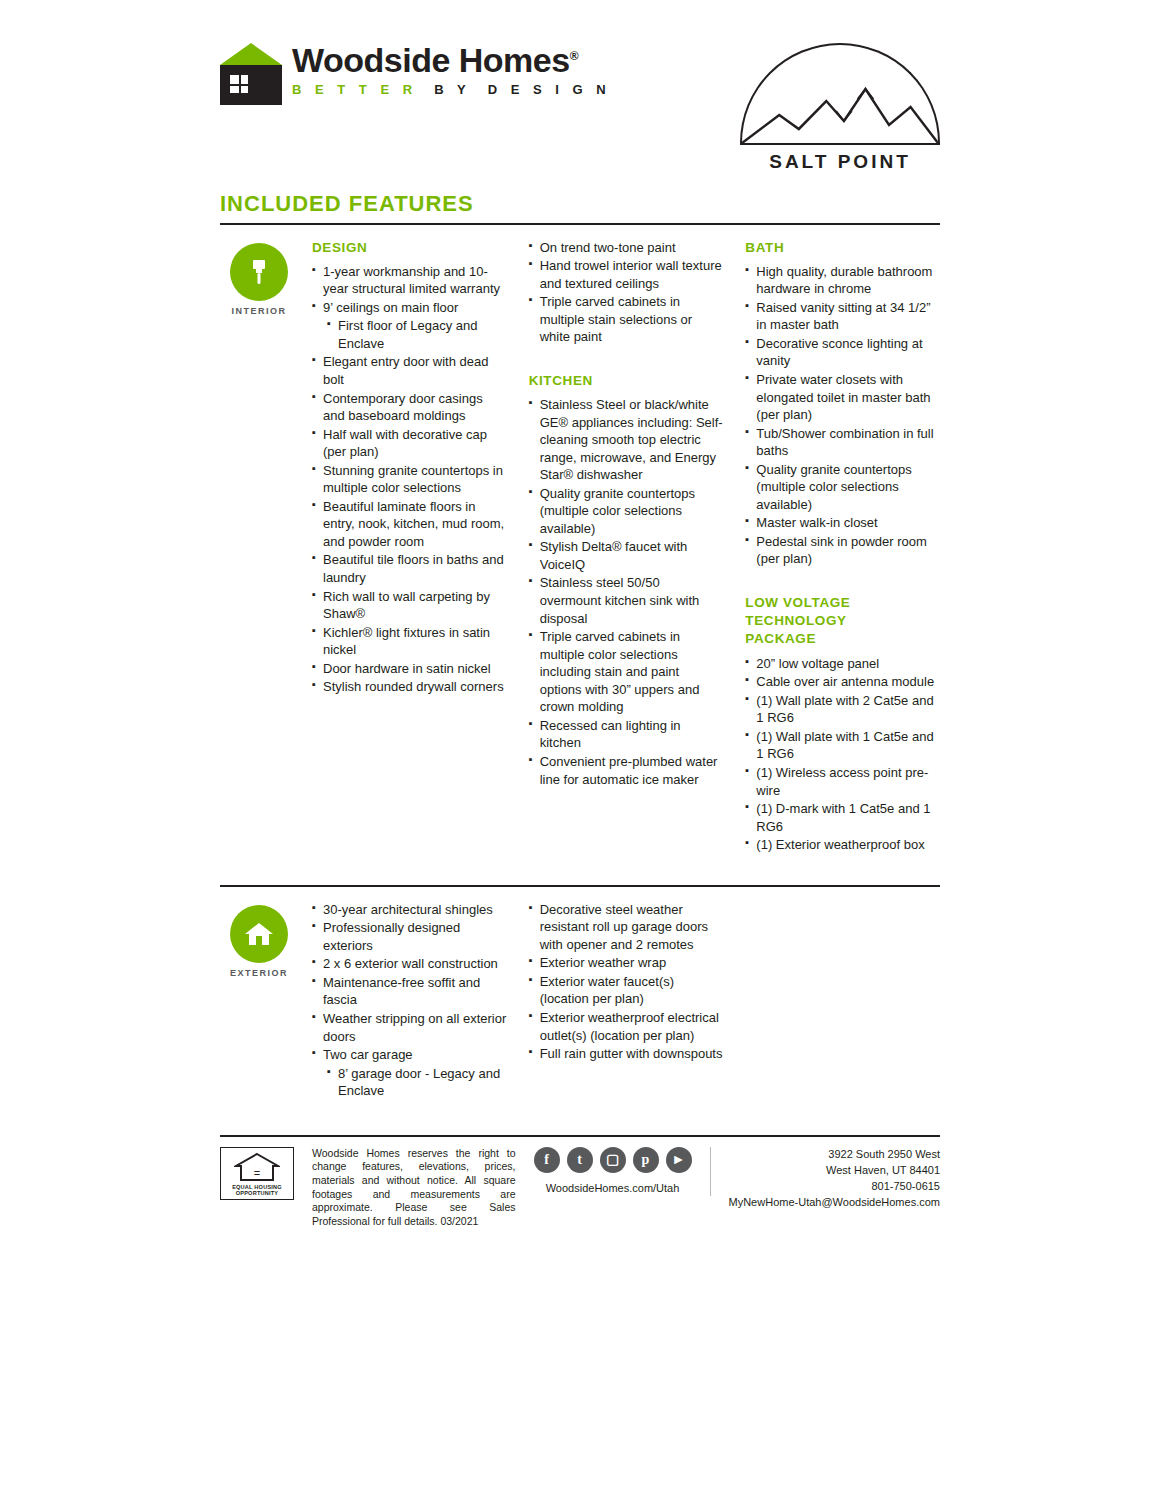Woodside Homes®
B E T T E R B Y D E S I G N
SALT POINT
INCLUDED FEATURES
INTERIOR
DESIGN
1-year workmanship and 10-year structural limited warranty
9’ ceilings on main floor
First floor of Legacy and Enclave
Elegant entry door with dead bolt
Contemporary door casings and baseboard moldings
Half wall with decorative cap (per plan)
Stunning granite countertops in multiple color selections
Beautiful laminate floors in entry, nook, kitchen, mud room, and powder room
Beautiful tile floors in baths and laundry
Rich wall to wall carpeting by Shaw®
Kichler® light fixtures in satin nickel
Door hardware in satin nickel
Stylish rounded drywall corners
On trend two-tone paint
Hand trowel interior wall texture and textured ceilings
Triple carved cabinets in multiple stain selections or white paint
KITCHEN
Stainless Steel or black/white GE® appliances including: Self-cleaning smooth top electric range, microwave, and Energy Star® dishwasher
Quality granite countertops (multiple color selections available)
Stylish Delta® faucet with VoiceIQ
Stainless steel 50/50 overmount kitchen sink with disposal
Triple carved cabinets in multiple color selections including stain and paint options with 30” uppers and crown molding
Recessed can lighting in kitchen
Convenient pre-plumbed water line for automatic ice maker
BATH
High quality, durable bathroom hardware in chrome
Raised vanity sitting at 34 1/2” in master bath
Decorative sconce lighting at vanity
Private water closets with elongated toilet in master bath (per plan)
Tub/Shower combination in full baths
Quality granite countertops (multiple color selections available)
Master walk-in closet
Pedestal sink in powder room (per plan)
LOW VOLTAGE TECHNOLOGY
PACKAGE
20” low voltage panel
Cable over air antenna module
(1) Wall plate with 2 Cat5e and 1 RG6
(1) Wall plate with 1 Cat5e and 1 RG6
(1) Wireless access point pre-wire
(1) D-mark with 1 Cat5e and 1 RG6
(1) Exterior weatherproof box
EXTERIOR
30-year architectural shingles
Professionally designed exteriors
2 x 6 exterior wall construction
Maintenance-free soffit and fascia
Weather stripping on all exterior doors
Two car garage
8’ garage door - Legacy and Enclave
Decorative steel weather resistant roll up garage doors with opener and 2 remotes
Exterior weather wrap
Exterior water faucet(s) (location per plan)
Exterior weatherproof electrical outlet(s) (location per plan)
Full rain gutter with downspouts
=
EQUAL HOUSING
OPPORTUNITY
Woodside Homes reserves the right to change features, elevations, prices, materials and without notice. All square footages and measurements are approximate. Please see Sales Professional for full details. 03/2021
f
t
▢
p
►
WoodsideHomes.com/Utah
3922 South 2950 West
West Haven, UT 84401
801-750-0615
MyNewHome-Utah@WoodsideHomes.com